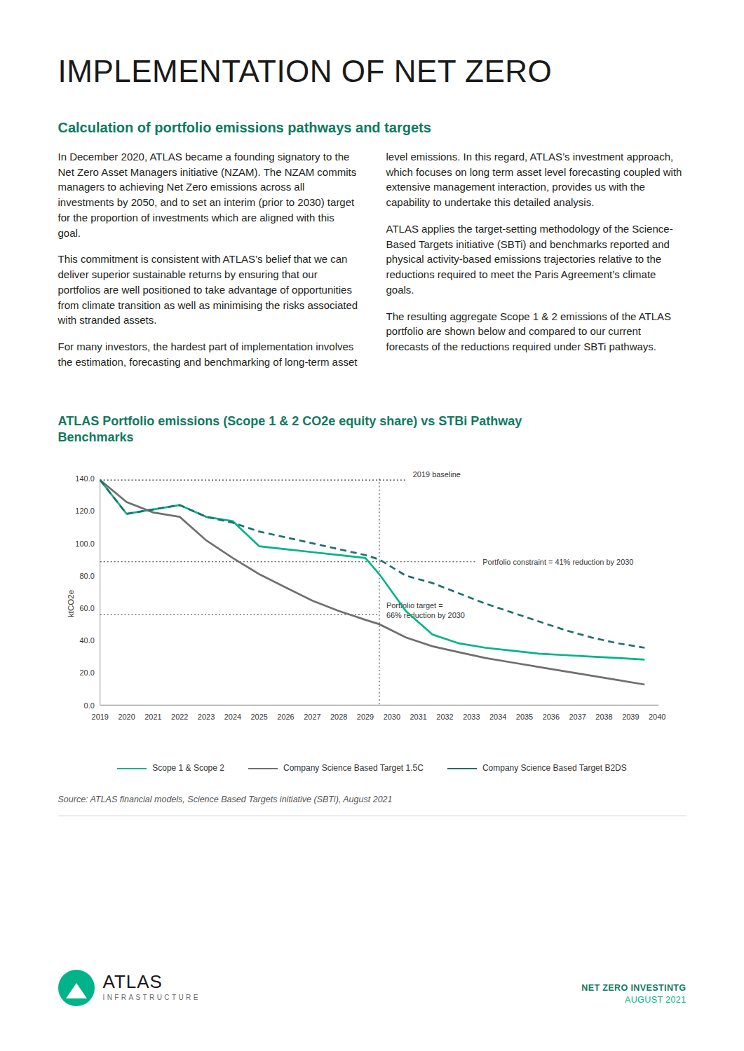IMPLEMENTATION OF NET ZERO
Calculation of portfolio emissions pathways and targets
In December 2020, ATLAS became a founding signatory to the Net Zero Asset Managers initiative (NZAM). The NZAM commits managers to achieving Net Zero emissions across all investments by 2050, and to set an interim (prior to 2030) target for the proportion of investments which are aligned with this goal.
This commitment is consistent with ATLAS’s belief that we can deliver superior sustainable returns by ensuring that our portfolios are well positioned to take advantage of opportunities from climate transition as well as minimising the risks associated with stranded assets.
For many investors, the hardest part of implementation involves the estimation, forecasting and benchmarking of long-term asset
level emissions. In this regard, ATLAS’s investment approach, which focuses on long term asset level forecasting coupled with extensive management interaction, provides us with the capability to undertake this detailed analysis.
ATLAS applies the target-setting methodology of the Science-Based Targets initiative (SBTi) and benchmarks reported and physical activity-based emissions trajectories relative to the reductions required to meet the Paris Agreement’s climate goals.
The resulting aggregate Scope 1 & 2 emissions of the ATLAS portfolio are shown below and compared to our current forecasts of the reductions required under SBTi pathways.
ATLAS Portfolio emissions (Scope 1 & 2 CO2e equity share) vs STBi Pathway
Benchmarks
140.0 120.0 100.0 80.0 60.0 40.0 20.0 0.0 ktCO2e 2019 baseline Portfolio constraint = 41% reduction by 2030 Portfolio target = 66% reduction by 2030 2019 2020 2021 2022 2023 2024 2025 2026 2027 2028 2029 2030 2031 2032 2033 2034 2035 2036 2037 2038 2039 2040
Scope 1 & Scope 2
Company Science Based Target 1.5C
Company Science Based Target B2DS
Source: ATLAS financial models, Science Based Targets initiative (SBTi), August 2021
ATLAS
INFRASTRUCTURE
NET ZERO INVESTINTG
AUGUST 2021